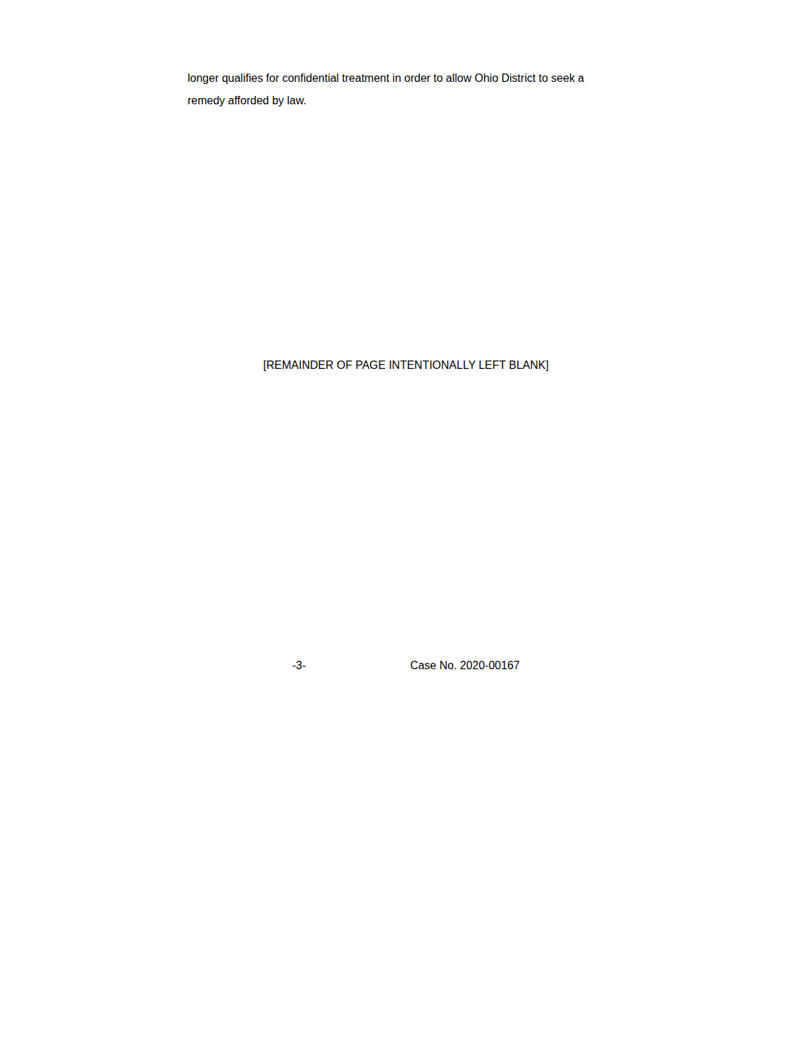longer qualifies for confidential treatment in order to allow Ohio District to seek a remedy afforded by law.
[REMAINDER OF PAGE INTENTIONALLY LEFT BLANK]
-3- Case No. 2020-00167